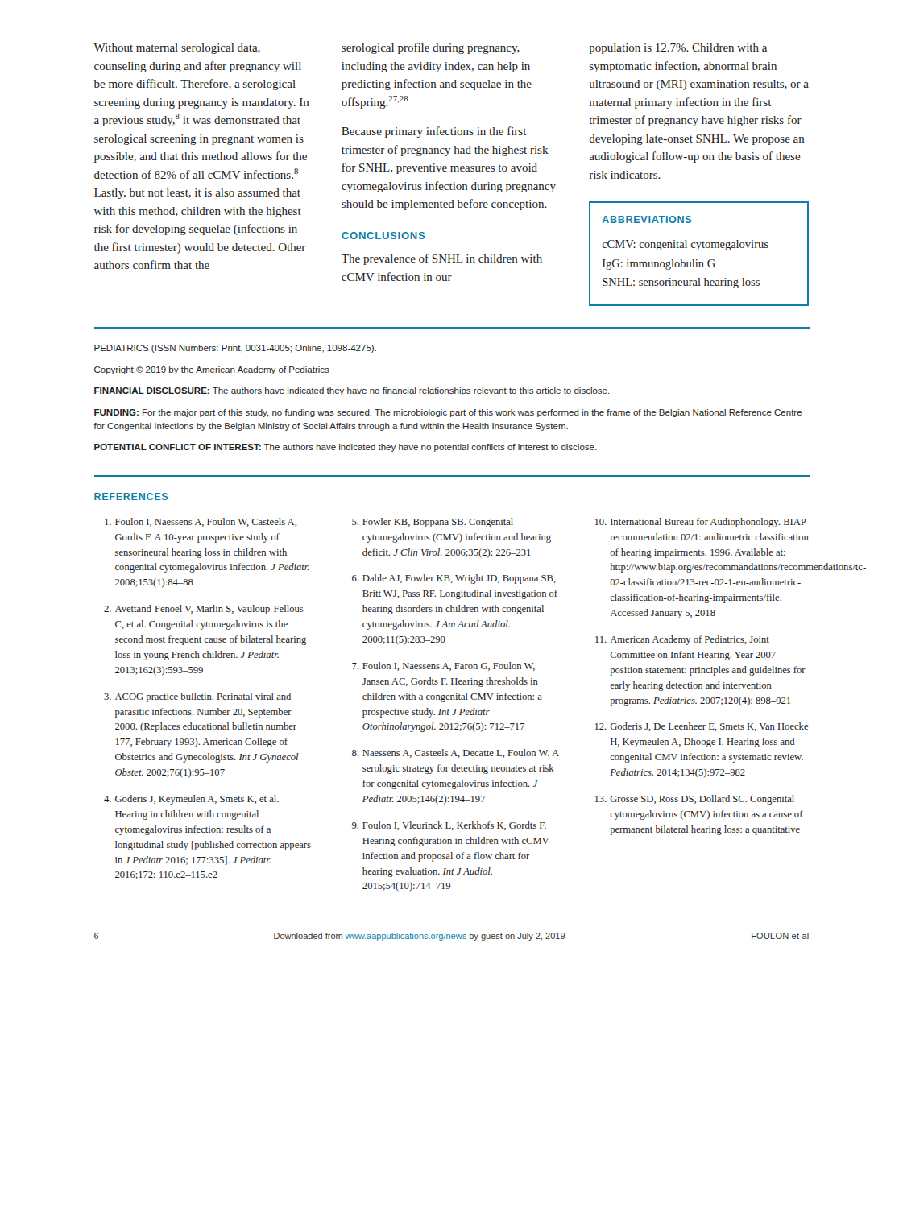Without maternal serological data, counseling during and after pregnancy will be more difficult. Therefore, a serological screening during pregnancy is mandatory. In a previous study,8 it was demonstrated that serological screening in pregnant women is possible, and that this method allows for the detection of 82% of all cCMV infections.8 Lastly, but not least, it is also assumed that with this method, children with the highest risk for developing sequelae (infections in the first trimester) would be detected. Other authors confirm that the
serological profile during pregnancy, including the avidity index, can help in predicting infection and sequelae in the offspring.27,28
Because primary infections in the first trimester of pregnancy had the highest risk for SNHL, preventive measures to avoid cytomegalovirus infection during pregnancy should be implemented before conception.
Conclusions
The prevalence of SNHL in children with cCMV infection in our
population is 12.7%. Children with a symptomatic infection, abnormal brain ultrasound or (MRI) examination results, or a maternal primary infection in the first trimester of pregnancy have higher risks for developing late-onset SNHL. We propose an audiological follow-up on the basis of these risk indicators.
Abbreviations
cCMV: congenital cytomegalovirus
IgG: immunoglobulin G
SNHL: sensorineural hearing loss
PEDIATRICS (ISSN Numbers: Print, 0031-4005; Online, 1098-4275).
Copyright © 2019 by the American Academy of Pediatrics
FINANCIAL DISCLOSURE: The authors have indicated they have no financial relationships relevant to this article to disclose.
FUNDING: For the major part of this study, no funding was secured. The microbiologic part of this work was performed in the frame of the Belgian National Reference Centre for Congenital Infections by the Belgian Ministry of Social Affairs through a fund within the Health Insurance System.
POTENTIAL CONFLICT OF INTEREST: The authors have indicated they have no potential conflicts of interest to disclose.
References
Foulon I, Naessens A, Foulon W, Casteels A, Gordts F. A 10-year prospective study of sensorineural hearing loss in children with congenital cytomegalovirus infection. J Pediatr. 2008;153(1):84–88
Avettand-Fenoël V, Marlin S, Vauloup-Fellous C, et al. Congenital cytomegalovirus is the second most frequent cause of bilateral hearing loss in young French children. J Pediatr. 2013;162(3):593–599
ACOG practice bulletin. Perinatal viral and parasitic infections. Number 20, September 2000. (Replaces educational bulletin number 177, February 1993). American College of Obstetrics and Gynecologists. Int J Gynaecol Obstet. 2002;76(1):95–107
Goderis J, Keymeulen A, Smets K, et al. Hearing in children with congenital cytomegalovirus infection: results of a longitudinal study [published correction appears in J Pediatr 2016; 177:335]. J Pediatr. 2016;172: 110.e2–115.e2
Fowler KB, Boppana SB. Congenital cytomegalovirus (CMV) infection and hearing deficit. J Clin Virol. 2006;35(2): 226–231
Dahle AJ, Fowler KB, Wright JD, Boppana SB, Britt WJ, Pass RF. Longitudinal investigation of hearing disorders in children with congenital cytomegalovirus. J Am Acad Audiol. 2000;11(5):283–290
Foulon I, Naessens A, Faron G, Foulon W, Jansen AC, Gordts F. Hearing thresholds in children with a congenital CMV infection: a prospective study. Int J Pediatr Otorhinolaryngol. 2012;76(5): 712–717
Naessens A, Casteels A, Decatte L, Foulon W. A serologic strategy for detecting neonates at risk for congenital cytomegalovirus infection. J Pediatr. 2005;146(2):194–197
Foulon I, Vleurinck L, Kerkhofs K, Gordts F. Hearing configuration in children with cCMV infection and proposal of a flow chart for hearing evaluation. Int J Audiol. 2015;54(10):714–719
International Bureau for Audiophonology. BIAP recommendation 02/1: audiometric classification of hearing impairments. 1996. Available at: http://www.biap.org/es/recommandations/recommendations/tc-02-classification/213-rec-02-1-en-audiometric-classification-of-hearing-impairments/file. Accessed January 5, 2018
American Academy of Pediatrics, Joint Committee on Infant Hearing. Year 2007 position statement: principles and guidelines for early hearing detection and intervention programs. Pediatrics. 2007;120(4): 898–921
Goderis J, De Leenheer E, Smets K, Van Hoecke H, Keymeulen A, Dhooge I. Hearing loss and congenital CMV infection: a systematic review. Pediatrics. 2014;134(5):972–982
Grosse SD, Ross DS, Dollard SC. Congenital cytomegalovirus (CMV) infection as a cause of permanent bilateral hearing loss: a quantitative
6
Downloaded from www.aappublications.org/news by guest on July 2, 2019
FOULON et al